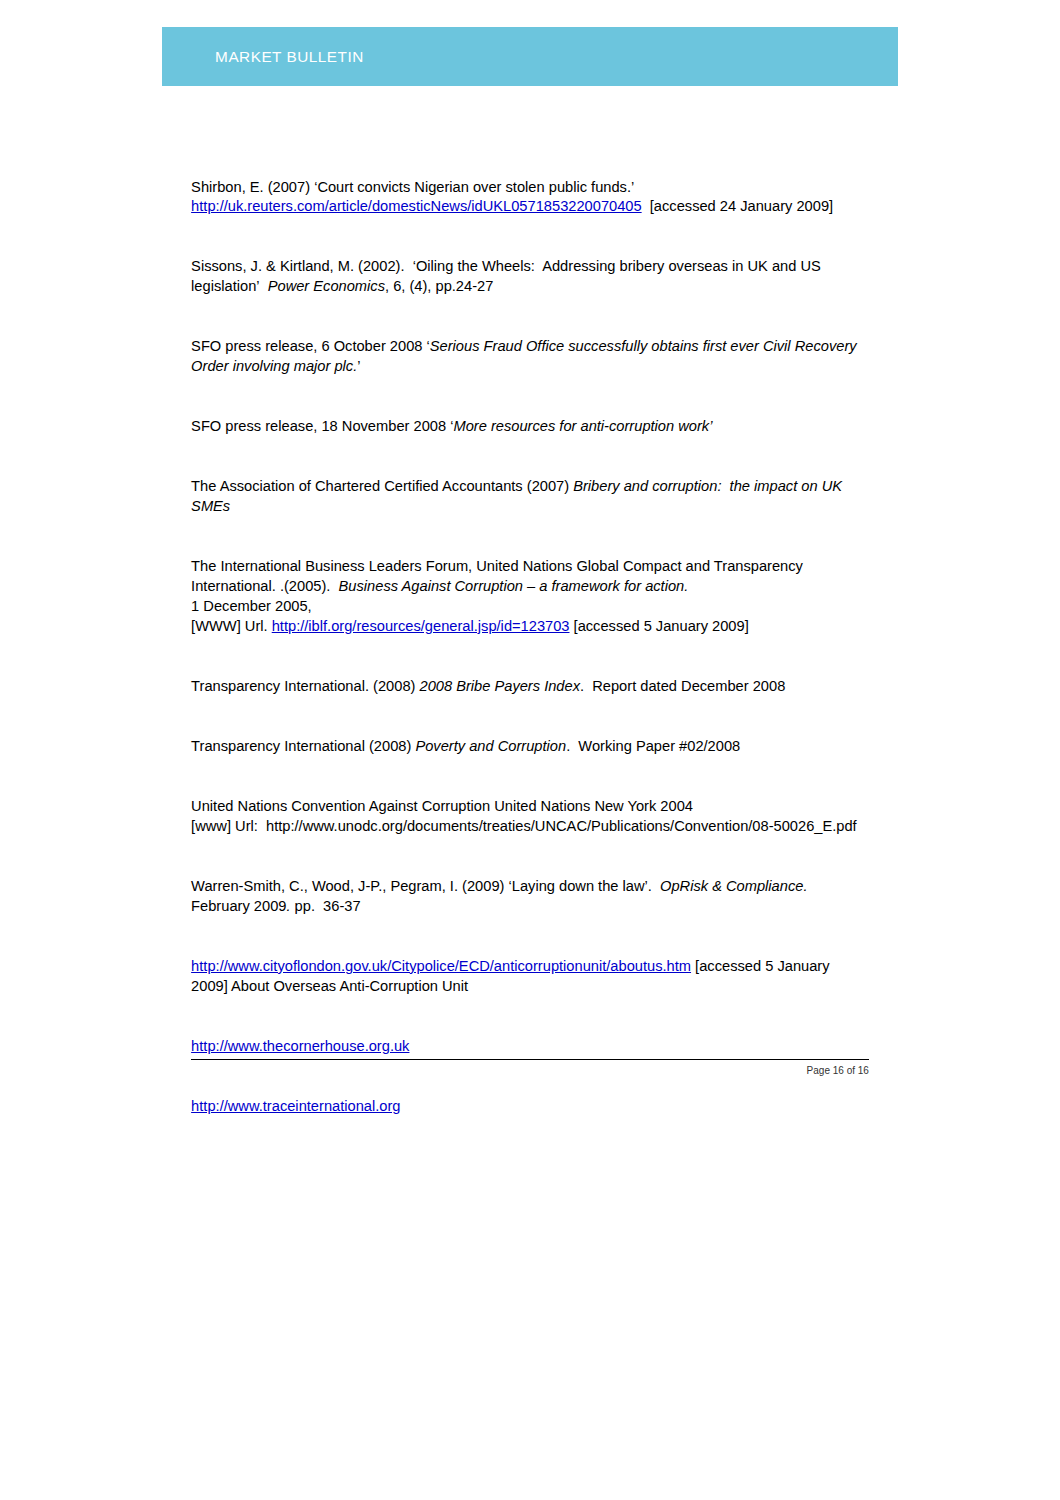MARKET BULLETIN
Shirbon, E. (2007) ‘Court convicts Nigerian over stolen public funds.’
http://uk.reuters.com/article/domesticNews/idUKL0571853220070405 [accessed 24 January 2009]
Sissons, J. & Kirtland, M. (2002). ‘Oiling the Wheels: Addressing bribery overseas in UK and US legislation’ Power Economics, 6, (4), pp.24-27
SFO press release, 6 October 2008 ‘Serious Fraud Office successfully obtains first ever Civil Recovery Order involving major plc.’
SFO press release, 18 November 2008 ‘More resources for anti-corruption work’
The Association of Chartered Certified Accountants (2007) Bribery and corruption: the impact on UK SMEs
The International Business Leaders Forum, United Nations Global Compact and Transparency International. .(2005). Business Against Corruption – a framework for action.
1 December 2005,
[WWW] Url. http://iblf.org/resources/general.jsp/id=123703 [accessed 5 January 2009]
Transparency International. (2008) 2008 Bribe Payers Index. Report dated December 2008
Transparency International (2008) Poverty and Corruption. Working Paper #02/2008
United Nations Convention Against Corruption United Nations New York 2004
[www] Url: http://www.unodc.org/documents/treaties/UNCAC/Publications/Convention/08-50026_E.pdf
Warren-Smith, C., Wood, J-P., Pegram, I. (2009) ‘Laying down the law’. OpRisk & Compliance. February 2009. pp. 36-37
http://www.cityoflondon.gov.uk/Citypolice/ECD/anticorruptionunit/aboutus.htm [accessed 5 January 2009] About Overseas Anti-Corruption Unit
http://www.thecornerhouse.org.uk
http://www.traceinternational.org
Page 16 of 16